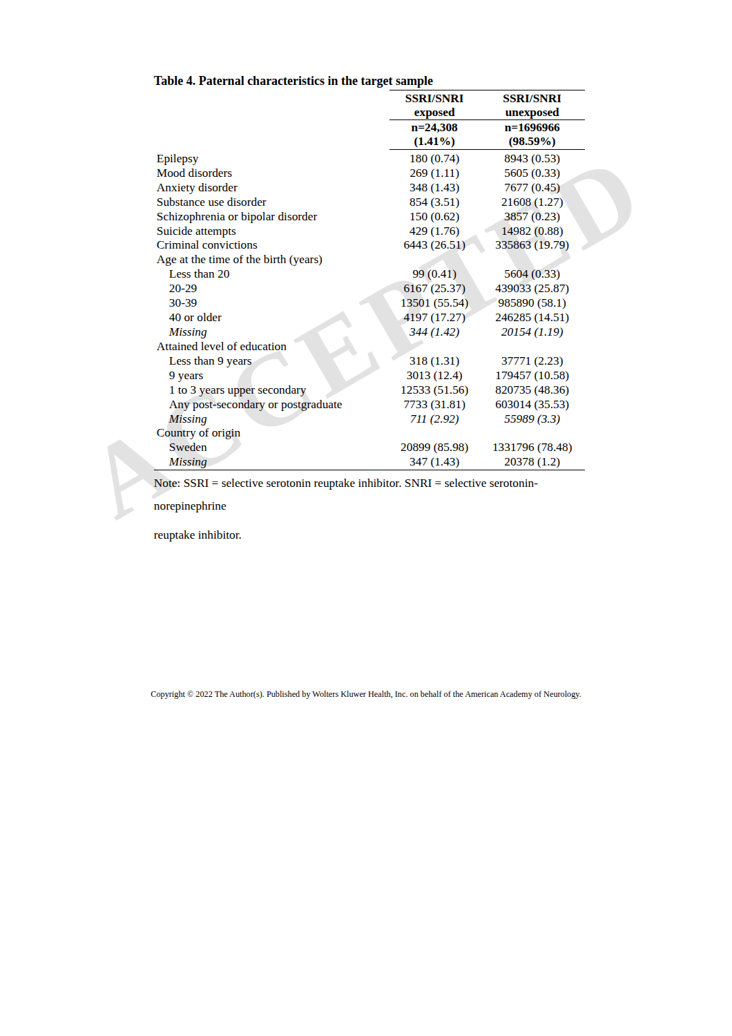ACCEPTED
Table 4. Paternal characteristics in the target sample
| | SSRI/SNRI exposed | SSRI/SNRI unexposed |
| --- | --- | --- |
| | n=24,308 (1.41%) | n=1696966 (98.59%) |
| Epilepsy | 180 (0.74) | 8943 (0.53) |
| Mood disorders | 269 (1.11) | 5605 (0.33) |
| Anxiety disorder | 348 (1.43) | 7677 (0.45) |
| Substance use disorder | 854 (3.51) | 21608 (1.27) |
| Schizophrenia or bipolar disorder | 150 (0.62) | 3857 (0.23) |
| Suicide attempts | 429 (1.76) | 14982 (0.88) |
| Criminal convictions | 6443 (26.51) | 335863 (19.79) |
| Age at the time of the birth (years) | | |
| Less than 20 | 99 (0.41) | 5604 (0.33) |
| 20-29 | 6167 (25.37) | 439033 (25.87) |
| 30-39 | 13501 (55.54) | 985890 (58.1) |
| 40 or older | 4197 (17.27) | 246285 (14.51) |
| Missing | 344 (1.42) | 20154 (1.19) |
| Attained level of education | | |
| Less than 9 years | 318 (1.31) | 37771 (2.23) |
| 9 years | 3013 (12.4) | 179457 (10.58) |
| 1 to 3 years upper secondary | 12533 (51.56) | 820735 (48.36) |
| Any post-secondary or postgraduate | 7733 (31.81) | 603014 (35.53) |
| Missing | 711 (2.92) | 55989 (3.3) |
| Country of origin | | |
| Sweden | 20899 (85.98) | 1331796 (78.48) |
| Missing | 347 (1.43) | 20378 (1.2) |
Note: SSRI = selective serotonin reuptake inhibitor. SNRI = selective serotonin-norepinephrine reuptake inhibitor.
Copyright © 2022 The Author(s). Published by Wolters Kluwer Health, Inc. on behalf of the American Academy of Neurology.